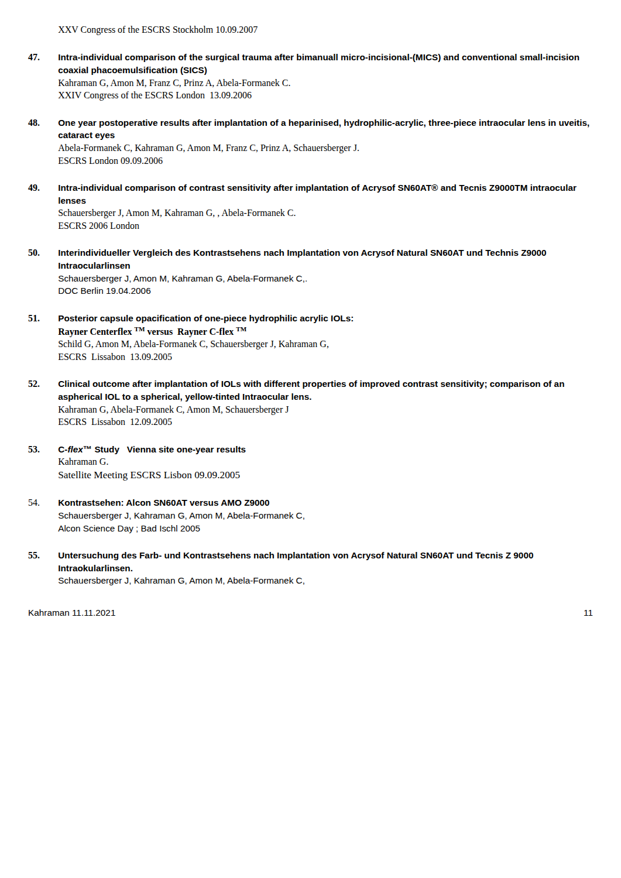XXV Congress of the ESCRS Stockholm 10.09.2007
47. Intra-individual comparison of the surgical trauma after bimanuall micro-incisional-(MICS) and conventional small-incision coaxial phacoemulsification (SICS)
Kahraman G, Amon M, Franz C, Prinz A, Abela-Formanek C.
XXIV Congress of the ESCRS London 13.09.2006
48. One year postoperative results after implantation of a heparinised, hydrophilic-acrylic, three-piece intraocular lens in uveitis, cataract eyes
Abela-Formanek C, Kahraman G, Amon M, Franz C, Prinz A, Schauersberger J.
ESCRS London 09.09.2006
49. Intra-individual comparison of contrast sensitivity after implantation of Acrysof SN60AT® and Tecnis Z9000TM intraocular lenses
Schauersberger J, Amon M, Kahraman G, , Abela-Formanek C.
ESCRS 2006 London
50. Interindividueller Vergleich des Kontrastsehens nach Implantation von Acrysof Natural SN60AT und Technis Z9000 Intraocularlinsen
Schauersberger J, Amon M, Kahraman G, Abela-Formanek C,.
DOC Berlin 19.04.2006
51. Posterior capsule opacification of one-piece hydrophilic acrylic IOLs:
Rayner Centerflex TM versus Rayner C-flex TM
Schild G, Amon M, Abela-Formanek C, Schauersberger J, Kahraman G,
ESCRS Lissabon 13.09.2005
52. Clinical outcome after implantation of IOLs with different properties of improved contrast sensitivity; comparison of an aspherical IOL to a spherical, yellow-tinted Intraocular lens.
Kahraman G, Abela-Formanek C, Amon M, Schauersberger J
ESCRS Lissabon 12.09.2005
53. C-flex™ Study Vienna site one-year results
Kahraman G.
Satellite Meeting ESCRS Lisbon 09.09.2005
54. Kontrastsehen: Alcon SN60AT versus AMO Z9000
Schauersberger J, Kahraman G, Amon M, Abela-Formanek C,
Alcon Science Day ; Bad Ischl 2005
55. Untersuchung des Farb- und Kontrastsehens nach Implantation von Acrysof Natural SN60AT und Tecnis Z 9000 Intraokularlinsen.
Schauersberger J, Kahraman G, Amon M, Abela-Formanek C,
Kahraman 11.11.2021 11